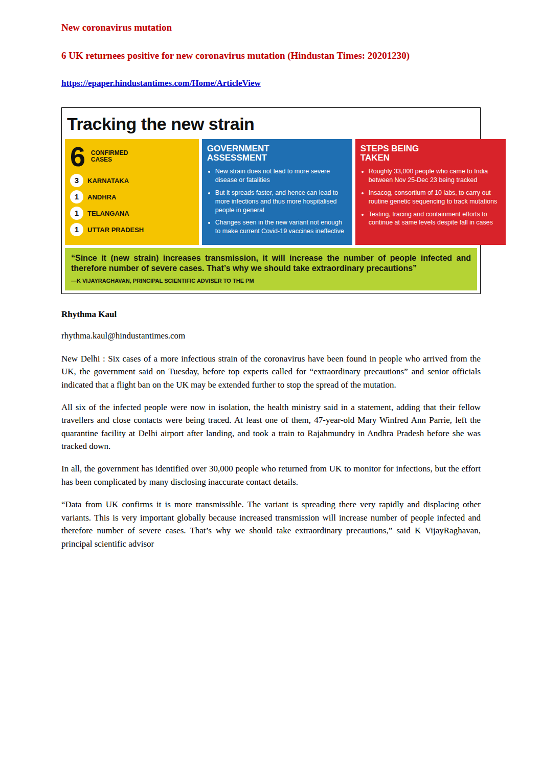New coronavirus mutation
6 UK returnees positive for new coronavirus mutation (Hindustan Times: 20201230)
https://epaper.hindustantimes.com/Home/ArticleView
Tracking the new strain
6 CONFIRMED
CASES
3 Karnataka
1 Andhra
1 Telangana
1 Uttar Pradesh
Government
assessment
New strain does not lead to more severe disease or fatalities
But it spreads faster, and hence can lead to more infections and thus more hospitalised people in general
Changes seen in the new variant not enough to make current Covid-19 vaccines ineffective
Steps being
taken
Roughly 33,000 people who came to India between Nov 25-Dec 23 being tracked
Insacog, consortium of 10 labs, to carry out routine genetic sequencing to track mutations
Testing, tracing and containment efforts to continue at same levels despite fall in cases
“Since it (new strain) increases transmission, it will increase the number of people infected and therefore number of severe cases. That’s why we should take extraordinary precautions”
—K Vijayraghavan, Principal scientific adviser to the PM
Rhythma Kaul
rhythma.kaul@hindustantimes.com
New Delhi : Six cases of a more infectious strain of the coronavirus have been found in people who arrived from the UK, the government said on Tuesday, before top experts called for “extraordinary precautions” and senior officials indicated that a flight ban on the UK may be extended further to stop the spread of the mutation.
All six of the infected people were now in isolation, the health ministry said in a statement, adding that their fellow travellers and close contacts were being traced. At least one of them, 47-year-old Mary Winfred Ann Parrie, left the quarantine facility at Delhi airport after landing, and took a train to Rajahmundry in Andhra Pradesh before she was tracked down.
In all, the government has identified over 30,000 people who returned from UK to monitor for infections, but the effort has been complicated by many disclosing inaccurate contact details.
“Data from UK confirms it is more transmissible. The variant is spreading there very rapidly and displacing other variants. This is very important globally because increased transmission will increase number of people infected and therefore number of severe cases. That’s why we should take extraordinary precautions,” said K VijayRaghavan, principal scientific advisor